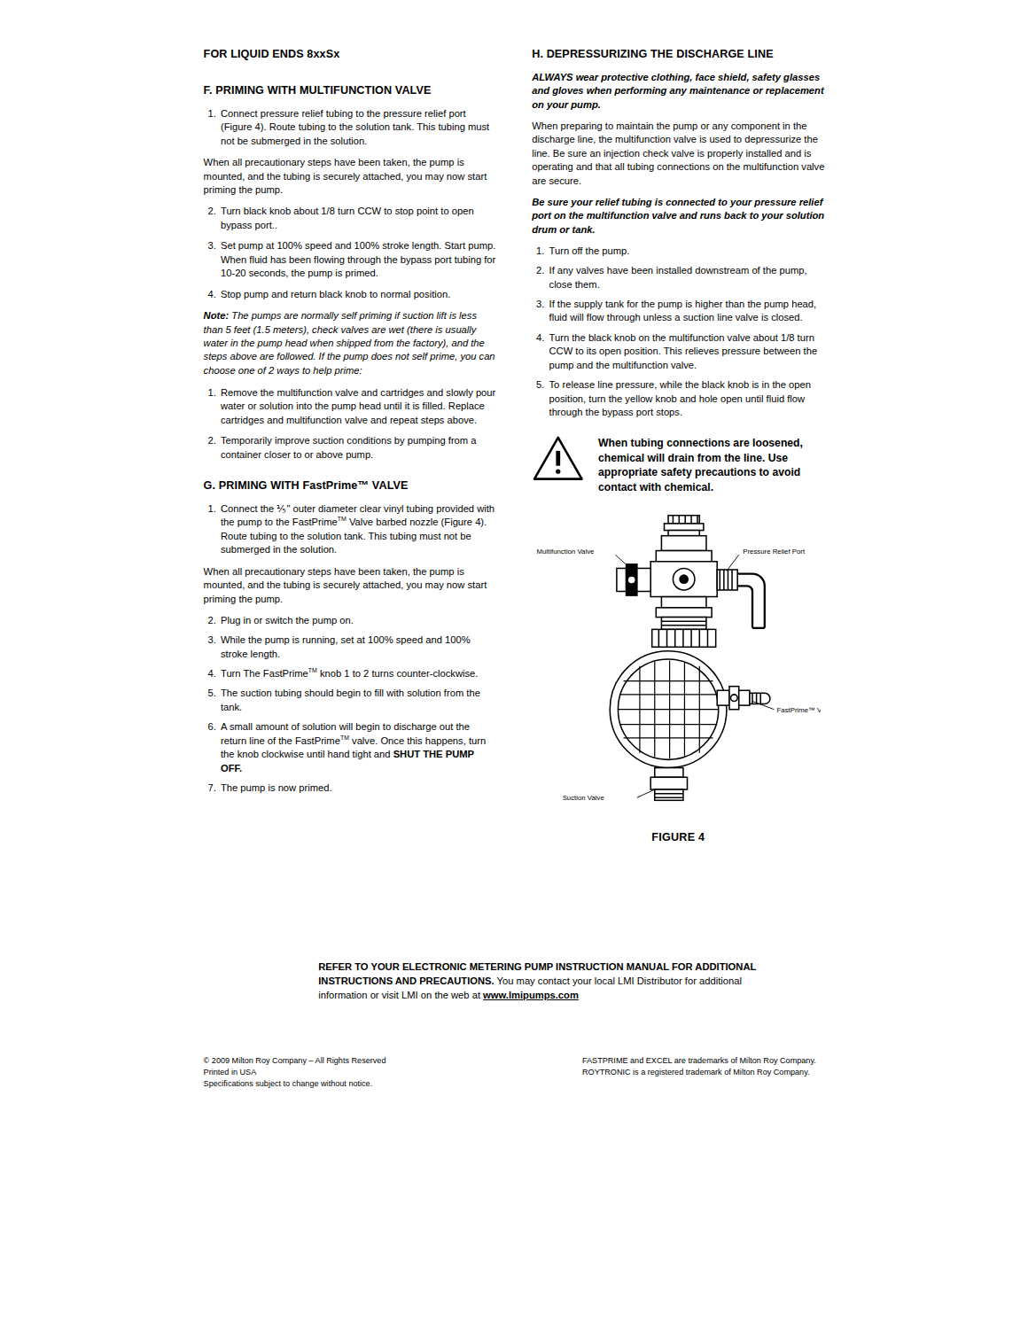FOR LIQUID ENDS 8xxSx
F. PRIMING WITH MULTIFUNCTION VALVE
Connect pressure relief tubing to the pressure relief port (Figure 4). Route tubing to the solution tank. This tubing must not be submerged in the solution.
When all precautionary steps have been taken, the pump is mounted, and the tubing is securely attached, you may now start priming the pump.
Turn black knob about 1/8 turn CCW to stop point to open bypass port..
Set pump at 100% speed and 100% stroke length. Start pump. When fluid has been flowing through the bypass port tubing for 10-20 seconds, the pump is primed.
Stop pump and return black knob to normal position.
Note: The pumps are normally self priming if suction lift is less than 5 feet (1.5 meters), check valves are wet (there is usually water in the pump head when shipped from the factory), and the steps above are followed. If the pump does not self prime, you can choose one of 2 ways to help prime:
Remove the multifunction valve and cartridges and slowly pour water or solution into the pump head until it is filled. Replace cartridges and multifunction valve and repeat steps above.
Temporarily improve suction conditions by pumping from a container closer to or above pump.
G. PRIMING WITH FastPrime™ VALVE
Connect the ⅕" outer diameter clear vinyl tubing provided with the pump to the FastPrimeTM Valve barbed nozzle (Figure 4). Route tubing to the solution tank. This tubing must not be submerged in the solution.
When all precautionary steps have been taken, the pump is mounted, and the tubing is securely attached, you may now start priming the pump.
Plug in or switch the pump on.
While the pump is running, set at 100% speed and 100% stroke length.
Turn The FastPrimeTM knob 1 to 2 turns counter-clockwise.
The suction tubing should begin to fill with solution from the tank.
A small amount of solution will begin to discharge out the return line of the FastPrimeTM valve. Once this happens, turn the knob clockwise until hand tight and SHUT THE PUMP OFF.
The pump is now primed.
H. DEPRESSURIZING THE DISCHARGE LINE
ALWAYS wear protective clothing, face shield, safety glasses and gloves when performing any maintenance or replacement on your pump.
When preparing to maintain the pump or any component in the discharge line, the multifunction valve is used to depressurize the line. Be sure an injection check valve is properly installed and is operating and that all tubing connections on the multifunction valve are secure.
Be sure your relief tubing is connected to your pressure relief port on the multifunction valve and runs back to your solution drum or tank.
Turn off the pump.
If any valves have been installed downstream of the pump, close them.
If the supply tank for the pump is higher than the pump head, fluid will flow through unless a suction line valve is closed.
Turn the black knob on the multifunction valve about 1/8 turn CCW to its open position. This relieves pressure between the pump and the multifunction valve.
To release line pressure, while the black knob is in the open position, turn the yellow knob and hole open until fluid flow through the bypass port stops.
When tubing connections are loosened, chemical will drain from the line. Use appropriate safety precautions to avoid contact with chemical.
Multifunction Valve Pressure Relief Port FastPrime™ Valve Suction Valve
FIGURE 4
REFER TO YOUR ELECTRONIC METERING PUMP INSTRUCTION MANUAL FOR ADDITIONAL INSTRUCTIONS AND PRECAUTIONS. You may contact your local LMI Distributor for additional information or visit LMI on the web at www.lmipumps.com
© 2009 Milton Roy Company – All Rights Reserved
Printed in USA
Specifications subject to change without notice.
FASTPRIME and EXCEL are trademarks of Milton Roy Company.
ROYTRONIC is a registered trademark of Milton Roy Company.